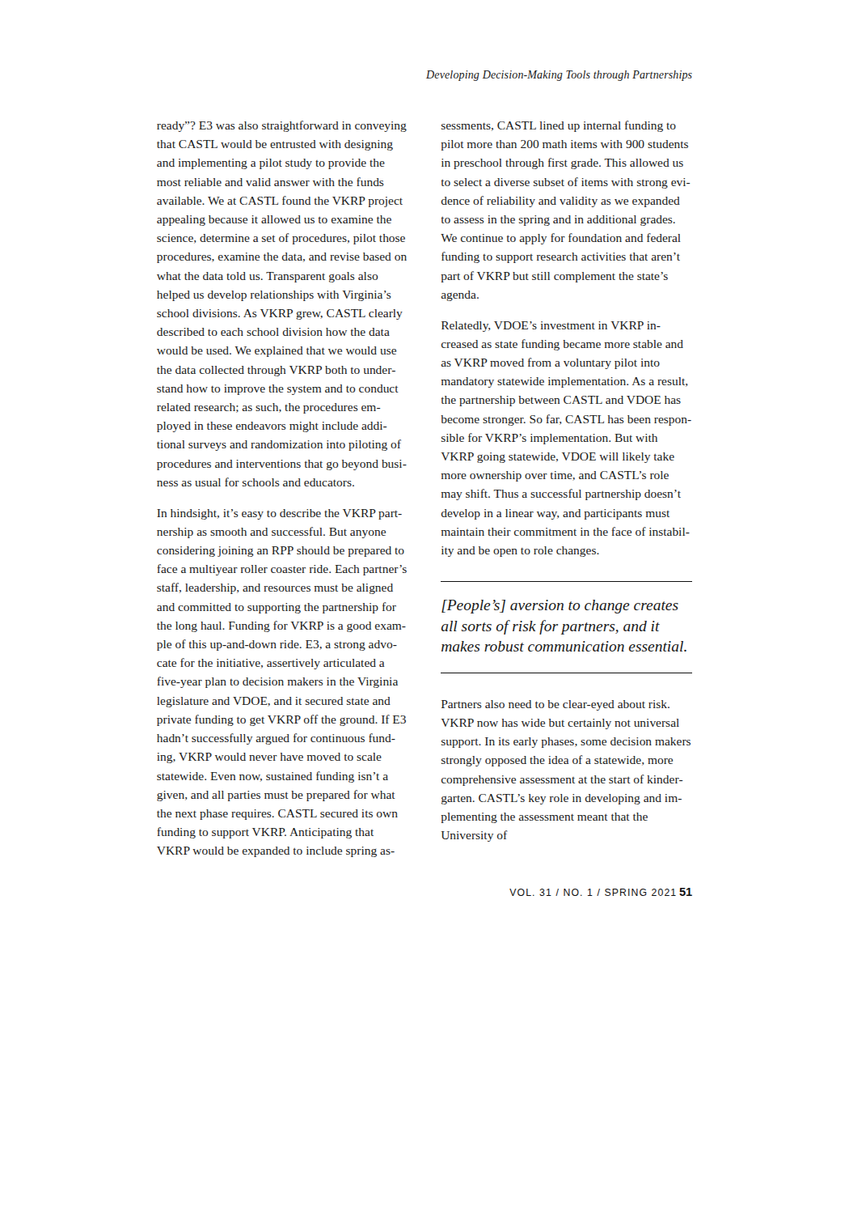Developing Decision-Making Tools through Partnerships
ready”? E3 was also straightforward in conveying that CASTL would be entrusted with designing and implementing a pilot study to provide the most reliable and valid answer with the funds available. We at CASTL found the VKRP project appealing because it allowed us to examine the science, determine a set of procedures, pilot those procedures, examine the data, and revise based on what the data told us. Transparent goals also helped us develop relationships with Virginia’s school divisions. As VKRP grew, CASTL clearly described to each school division how the data would be used. We explained that we would use the data collected through VKRP both to understand how to improve the system and to conduct related research; as such, the procedures employed in these endeavors might include additional surveys and randomization into piloting of procedures and interventions that go beyond business as usual for schools and educators.
In hindsight, it’s easy to describe the VKRP partnership as smooth and successful. But anyone considering joining an RPP should be prepared to face a multiyear roller coaster ride. Each partner’s staff, leadership, and resources must be aligned and committed to supporting the partnership for the long haul. Funding for VKRP is a good example of this up-and-down ride. E3, a strong advocate for the initiative, assertively articulated a five-year plan to decision makers in the Virginia legislature and VDOE, and it secured state and private funding to get VKRP off the ground. If E3 hadn’t successfully argued for continuous funding, VKRP would never have moved to scale statewide. Even now, sustained funding isn’t a given, and all parties must be prepared for what the next phase requires. CASTL secured its own funding to support VKRP. Anticipating that VKRP would be expanded to include spring assessments, CASTL lined up internal funding to pilot more than 200 math items with 900 students in preschool through first grade. This allowed us to select a diverse subset of items with strong evidence of reliability and validity as we expanded to assess in the spring and in additional grades. We continue to apply for foundation and federal funding to support research activities that aren’t part of VKRP but still complement the state’s agenda.
Relatedly, VDOE’s investment in VKRP increased as state funding became more stable and as VKRP moved from a voluntary pilot into mandatory statewide implementation. As a result, the partnership between CASTL and VDOE has become stronger. So far, CASTL has been responsible for VKRP’s implementation. But with VKRP going statewide, VDOE will likely take more ownership over time, and CASTL’s role may shift. Thus a successful partnership doesn’t develop in a linear way, and participants must maintain their commitment in the face of instability and be open to role changes.
[People’s] aversion to change creates all sorts of risk for partners, and it makes robust communication essential.
Partners also need to be clear-eyed about risk. VKRP now has wide but certainly not universal support. In its early phases, some decision makers strongly opposed the idea of a statewide, more comprehensive assessment at the start of kindergarten. CASTL’s key role in developing and implementing the assessment meant that the University of
VOL. 31 / NO. 1 / SPRING 202151